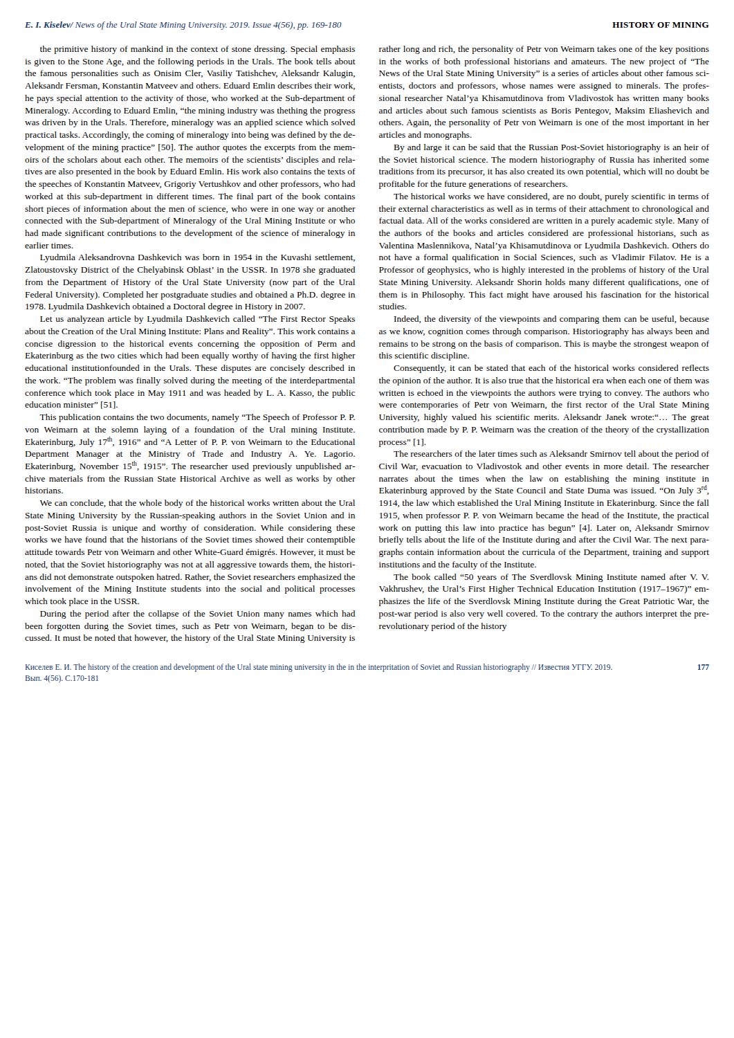E. I. Kiselev/ News of the Ural State Mining University. 2019. Issue 4(56), pp. 169-180
HISTORY OF MINING
the primitive history of mankind in the context of stone dressing. Special emphasis is given to the Stone Age, and the following periods in the Urals. The book tells about the famous personalities such as Onisim Cler, Vasiliy Tatishchev, Aleksandr Kalugin, Aleksandr Fersman, Konstantin Matveev and others. Eduard Emlin describes their work, he pays special attention to the activity of those, who worked at the Sub-department of Mineralogy. According to Eduard Emlin, “the mining industry was thething the progress was driven by in the Urals. Therefore, mineralogy was an applied science which solved practical tasks. Accordingly, the coming of mineralogy into being was defined by the development of the mining practice” [50]. The author quotes the excerpts from the memoirs of the scholars about each other. The memoirs of the scientists’ disciples and relatives are also presented in the book by Eduard Emlin. His work also contains the texts of the speeches of Konstantin Matveev, Grigoriy Vertushkov and other professors, who had worked at this sub-department in different times. The final part of the book contains short pieces of information about the men of science, who were in one way or another connected with the Sub-department of Mineralogy of the Ural Mining Institute or who had made significant contributions to the development of the science of mineralogy in earlier times.
Lyudmila Aleksandrovna Dashkevich was born in 1954 in the Kuvashi settlement, Zlatoustovsky District of the Chelyabinsk Oblast’ in the USSR. In 1978 she graduated from the Department of History of the Ural State University (now part of the Ural Federal University). Completed her postgraduate studies and obtained a Ph.D. degree in 1978. Lyudmila Dashkevich obtained a Doctoral degree in History in 2007.
Let us analyzean article by Lyudmila Dashkevich called “The First Rector Speaks about the Creation of the Ural Mining Institute: Plans and Reality”. This work contains a concise digression to the historical events concerning the opposition of Perm and Ekaterinburg as the two cities which had been equally worthy of having the first higher educational institutionfounded in the Urals. These disputes are concisely described in the work. “The problem was finally solved during the meeting of the interdepartmental conference which took place in May 1911 and was headed by L. A. Kasso, the public education minister” [51].
This publication contains the two documents, namely “The Speech of Professor P. P. von Weimarn at the solemn laying of a foundation of the Ural mining Institute. Ekaterinburg, July 17th, 1916” and “A Letter of P. P. von Weimarn to the Educational Department Manager at the Ministry of Trade and Industry A. Ye. Lagorio. Ekaterinburg, November 15th, 1915”. The researcher used previously unpublished archive materials from the Russian State Historical Archive as well as works by other historians.
We can conclude, that the whole body of the historical works written about the Ural State Mining University by the Russian-speaking authors in the Soviet Union and in post-Soviet Russia is unique and worthy of consideration. While considering these works we have found that the historians of the Soviet times showed their contemptible attitude towards Petr von Weimarn and other White-Guard émigrés. However, it must be noted, that the Soviet historiography was not at all aggressive towards them, the historians did not demonstrate outspoken hatred. Rather, the Soviet researchers emphasized the involvement of the Mining Institute students into the social and political processes which took place in the USSR.
During the period after the collapse of the Soviet Union many names which had been forgotten during the Soviet times, such as Petr von Weimarn, began to be discussed. It must be noted that however, the history of the Ural State Mining University is rather long and rich, the personality of Petr von Weimarn takes one of the key positions in the works of both professional historians and amateurs. The new project of “The News of the Ural State Mining University” is a series of articles about other famous scientists, doctors and professors, whose names were assigned to minerals. The professional researcher Natal’ya Khisamutdinova from Vladivostok has written many books and articles about such famous scientists as Boris Pentegov, Maksim Eliashevich and others. Again, the personality of Petr von Weimarn is one of the most important in her articles and monographs.
By and large it can be said that the Russian Post-Soviet historiography is an heir of the Soviet historical science. The modern historiography of Russia has inherited some traditions from its precursor, it has also created its own potential, which will no doubt be profitable for the future generations of researchers.
The historical works we have considered, are no doubt, purely scientific in terms of their external characteristics as well as in terms of their attachment to chronological and factual data. All of the works considered are written in a purely academic style. Many of the authors of the books and articles considered are professional historians, such as Valentina Maslennikova, Natal’ya Khisamutdinova or Lyudmila Dashkevich. Others do not have a formal qualification in Social Sciences, such as Vladimir Filatov. He is a Professor of geophysics, who is highly interested in the problems of history of the Ural State Mining University. Aleksandr Shorin holds many different qualifications, one of them is in Philosophy. This fact might have aroused his fascination for the historical studies.
Indeed, the diversity of the viewpoints and comparing them can be useful, because as we know, cognition comes through comparison. Historiography has always been and remains to be strong on the basis of comparison. This is maybe the strongest weapon of this scientific discipline.
Consequently, it can be stated that each of the historical works considered reflects the opinion of the author. It is also true that the historical era when each one of them was written is echoed in the viewpoints the authors were trying to convey. The authors who were contemporaries of Petr von Weimarn, the first rector of the Ural State Mining University, highly valued his scientific merits. Aleksandr Janek wrote:“… The great contribution made by P. P. Weimarn was the creation of the theory of the crystallization process” [1].
The researchers of the later times such as Aleksandr Smirnov tell about the period of Civil War, evacuation to Vladivostok and other events in more detail. The researcher narrates about the times when the law on establishing the mining institute in Ekaterinburg approved by the State Council and State Duma was issued. “On July 3rd, 1914, the law which established the Ural Mining Institute in Ekaterinburg. Since the fall 1915, when professor P. P. von Weimarn became the head of the Institute, the practical work on putting this law into practice has begun” [4]. Later on, Aleksandr Smirnov briefly tells about the life of the Institute during and after the Civil War. The next paragraphs contain information about the curricula of the Department, training and support institutions and the faculty of the Institute.
The book called “50 years of The Sverdlovsk Mining Institute named after V. V. Vakhrushev, the Ural’s First Higher Technical Education Institution (1917–1967)” emphasizes the life of the Sverdlovsk Mining Institute during the Great Patriotic War, the post-war period is also very well covered. To the contrary the authors interpret the pre-revolutionary period of the history
Киселев Е. И. The history of the creation and development of the Ural state mining university in the in the interpritation of Soviet and Russian historiography // Известия УГГУ. 2019. Вып. 4(56). С.170-181
177